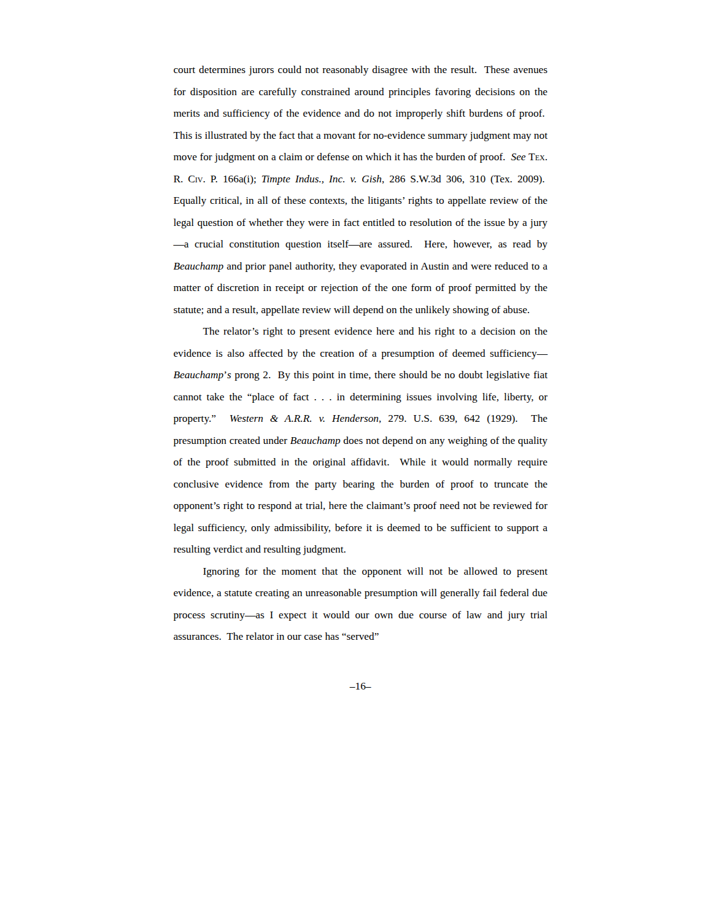court determines jurors could not reasonably disagree with the result. These avenues for disposition are carefully constrained around principles favoring decisions on the merits and sufficiency of the evidence and do not improperly shift burdens of proof. This is illustrated by the fact that a movant for no-evidence summary judgment may not move for judgment on a claim or defense on which it has the burden of proof. See Tex. R. Civ. P. 166a(i); Timpte Indus., Inc. v. Gish, 286 S.W.3d 306, 310 (Tex. 2009). Equally critical, in all of these contexts, the litigants’ rights to appellate review of the legal question of whether they were in fact entitled to resolution of the issue by a jury—a crucial constitution question itself—are assured. Here, however, as read by Beauchamp and prior panel authority, they evaporated in Austin and were reduced to a matter of discretion in receipt or rejection of the one form of proof permitted by the statute; and a result, appellate review will depend on the unlikely showing of abuse.
The relator’s right to present evidence here and his right to a decision on the evidence is also affected by the creation of a presumption of deemed sufficiency—Beauchamp’s prong 2. By this point in time, there should be no doubt legislative fiat cannot take the “place of fact . . . in determining issues involving life, liberty, or property.” Western & A.R.R. v. Henderson, 279. U.S. 639, 642 (1929). The presumption created under Beauchamp does not depend on any weighing of the quality of the proof submitted in the original affidavit. While it would normally require conclusive evidence from the party bearing the burden of proof to truncate the opponent’s right to respond at trial, here the claimant’s proof need not be reviewed for legal sufficiency, only admissibility, before it is deemed to be sufficient to support a resulting verdict and resulting judgment.
Ignoring for the moment that the opponent will not be allowed to present evidence, a statute creating an unreasonable presumption will generally fail federal due process scrutiny—as I expect it would our own due course of law and jury trial assurances. The relator in our case has “served”
–16–